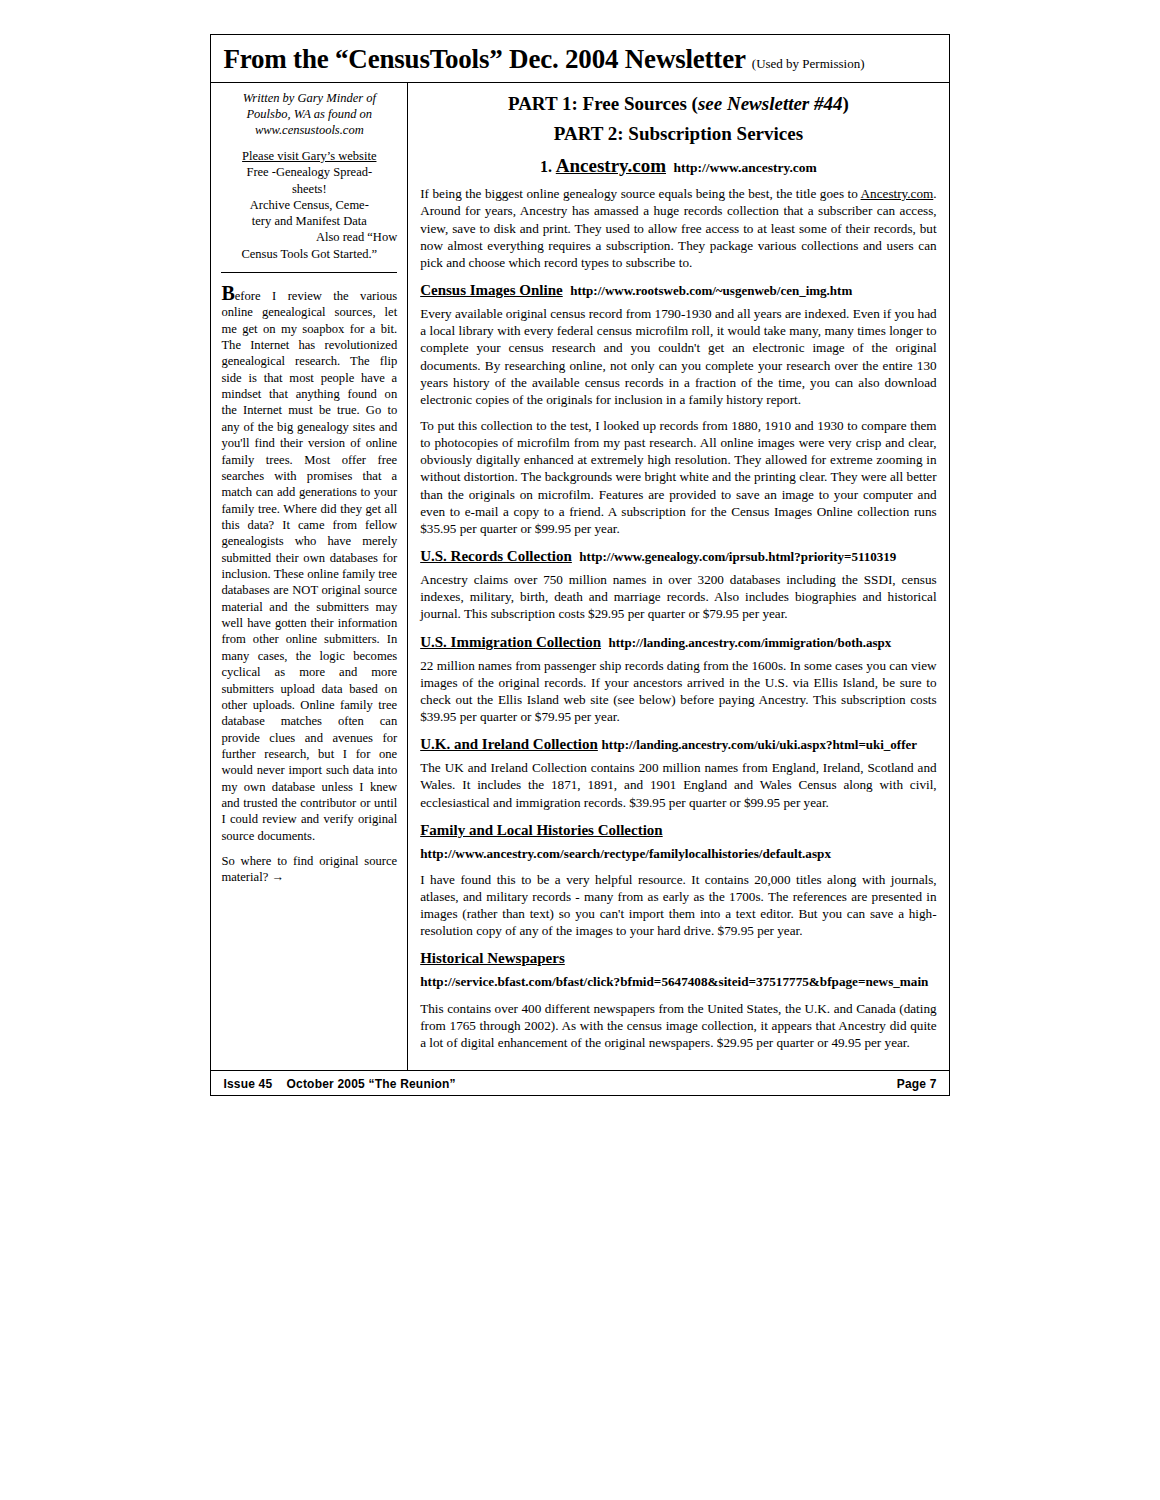From the “CensusTools” Dec. 2004 Newsletter (Used by Permission)
Written by Gary Minder of Poulsbo, WA as found on www.censustools.com
Please visit Gary’s website Free -Genealogy Spread- sheets! Archive Census, Ceme- tery and Manifest Data Also read “How Census Tools Got Started.”
Before I review the various online genealogical sources, let me get on my soapbox for a bit. The Internet has revolutionized genealogical research. The flip side is that most people have a mindset that anything found on the Internet must be true. Go to any of the big genealogy sites and you'll find their version of online family trees. Most offer free searches with promises that a match can add generations to your family tree. Where did they get all this data? It came from fellow genealogists who have merely submitted their own databases for inclusion. These online family tree databases are NOT original source material and the submitters may well have gotten their information from other online submitters. In many cases, the logic becomes cyclical as more and more submitters upload data based on other uploads. Online family tree database matches often can provide clues and avenues for further research, but I for one would never import such data into my own database unless I knew and trusted the contributor or until I could review and verify original source documents.
So where to find original source material? →
PART 1: Free Sources (see Newsletter #44)
PART 2: Subscription Services
1. Ancestry.com http://www.ancestry.com
If being the biggest online genealogy source equals being the best, the title goes to Ancestry.com. Around for years, Ancestry has amassed a huge records collection that a subscriber can access, view, save to disk and print. They used to allow free access to at least some of their records, but now almost everything requires a subscription. They package various collections and users can pick and choose which record types to subscribe to.
Census Images Online http://www.rootsweb.com/~usgenweb/cen_img.htm
Every available original census record from 1790-1930 and all years are indexed. Even if you had a local library with every federal census microfilm roll, it would take many, many times longer to complete your census research and you couldn't get an electronic image of the original documents. By researching online, not only can you complete your research over the entire 130 years history of the available census records in a fraction of the time, you can also download electronic copies of the originals for inclusion in a family history report.
To put this collection to the test, I looked up records from 1880, 1910 and 1930 to compare them to photocopies of microfilm from my past research. All online images were very crisp and clear, obviously digitally enhanced at extremely high resolution. They allowed for extreme zooming in without distortion. The backgrounds were bright white and the printing clear. They were all better than the originals on microfilm. Features are provided to save an image to your computer and even to e-mail a copy to a friend. A subscription for the Census Images Online collection runs $35.95 per quarter or $99.95 per year.
U.S. Records Collection http://www.genealogy.com/iprsub.html?priority=5110319
Ancestry claims over 750 million names in over 3200 databases including the SSDI, census indexes, military, birth, death and marriage records. Also includes biographies and historical journal. This subscription costs $29.95 per quarter or $79.95 per year.
U.S. Immigration Collection http://landing.ancestry.com/immigration/both.aspx
22 million names from passenger ship records dating from the 1600s. In some cases you can view images of the original records. If your ancestors arrived in the U.S. via Ellis Island, be sure to check out the Ellis Island web site (see below) before paying Ancestry. This subscription costs $39.95 per quarter or $79.95 per year.
U.K. and Ireland Collection http://landing.ancestry.com/uki/uki.aspx?html=uki_offer
The UK and Ireland Collection contains 200 million names from England, Ireland, Scotland and Wales. It includes the 1871, 1891, and 1901 England and Wales Census along with civil, ecclesiastical and immigration records. $39.95 per quarter or $99.95 per year.
Family and Local Histories Collection
http://www.ancestry.com/search/rectype/familylocalhistories/default.aspx
I have found this to be a very helpful resource. It contains 20,000 titles along with journals, atlases, and military records - many from as early as the 1700s. The references are presented in images (rather than text) so you can't import them into a text editor. But you can save a high-resolution copy of any of the images to your hard drive. $79.95 per year.
Historical Newspapers
http://service.bfast.com/bfast/click?bfmid=5647408&siteid=37517775&bfpage=news_main
This contains over 400 different newspapers from the United States, the U.K. and Canada (dating from 1765 through 2002). As with the census image collection, it appears that Ancestry did quite a lot of digital enhancement of the original newspapers. $29.95 per quarter or 49.95 per year.
Issue 45 October 2005 “The Reunion”
Page 7